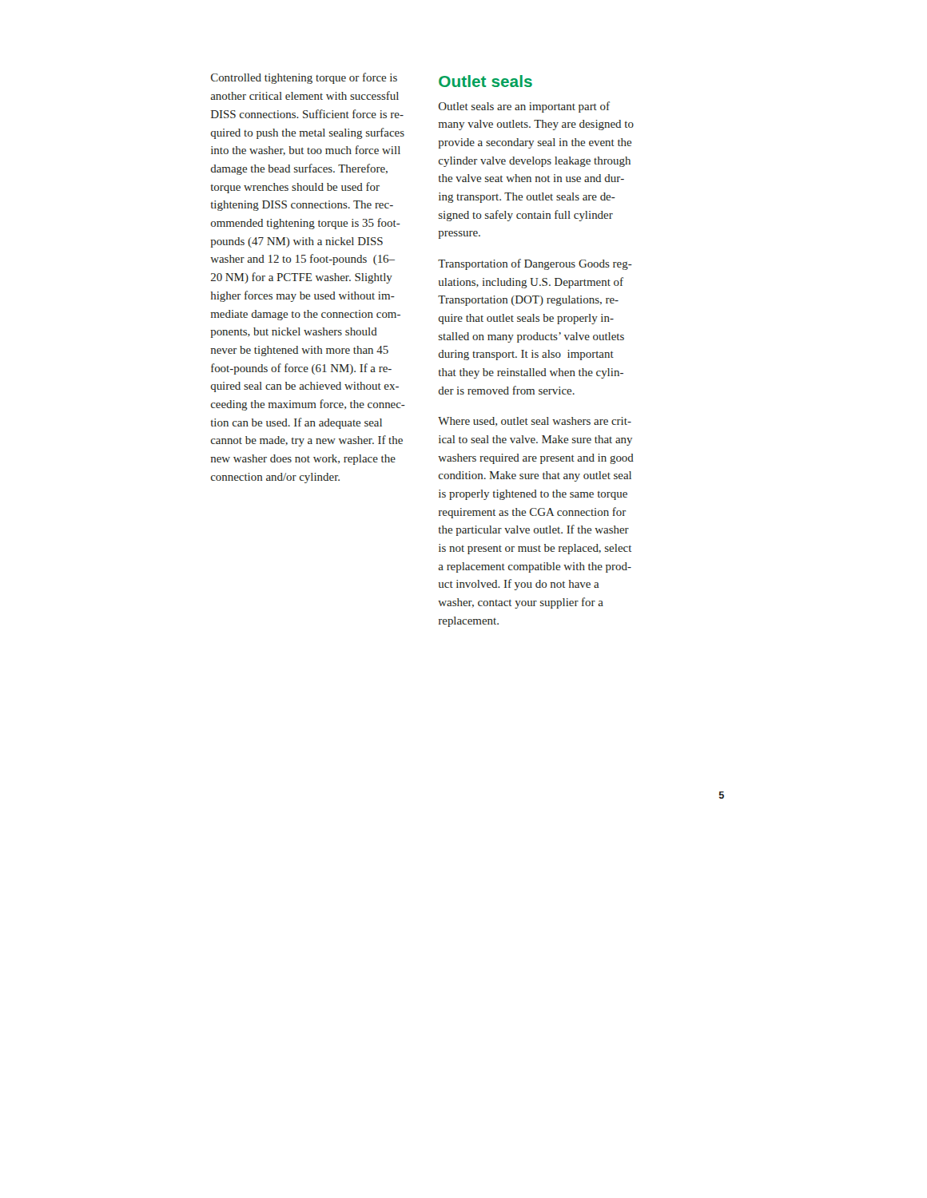Controlled tightening torque or force is another critical element with successful DISS connections. Sufficient force is required to push the metal sealing surfaces into the washer, but too much force will damage the bead surfaces. Therefore, torque wrenches should be used for tightening DISS connections. The recommended tightening torque is 35 foot-pounds (47 NM) with a nickel DISS washer and 12 to 15 foot-pounds (16–20 NM) for a PCTFE washer. Slightly higher forces may be used without immediate damage to the connection components, but nickel washers should never be tightened with more than 45 foot-pounds of force (61 NM). If a required seal can be achieved without exceeding the maximum force, the connection can be used. If an adequate seal cannot be made, try a new washer. If the new washer does not work, replace the connection and/or cylinder.
Outlet seals
Outlet seals are an important part of many valve outlets. They are designed to provide a secondary seal in the event the cylinder valve develops leakage through the valve seat when not in use and during transport. The outlet seals are designed to safely contain full cylinder pressure.
Transportation of Dangerous Goods regulations, including U.S. Department of Transportation (DOT) regulations, require that outlet seals be properly installed on many products’ valve outlets during transport. It is also important that they be reinstalled when the cylinder is removed from service.
Where used, outlet seal washers are critical to seal the valve. Make sure that any washers required are present and in good condition. Make sure that any outlet seal is properly tightened to the same torque requirement as the CGA connection for the particular valve outlet. If the washer is not present or must be replaced, select a replacement compatible with the product involved. If you do not have a washer, contact your supplier for a replacement.
5